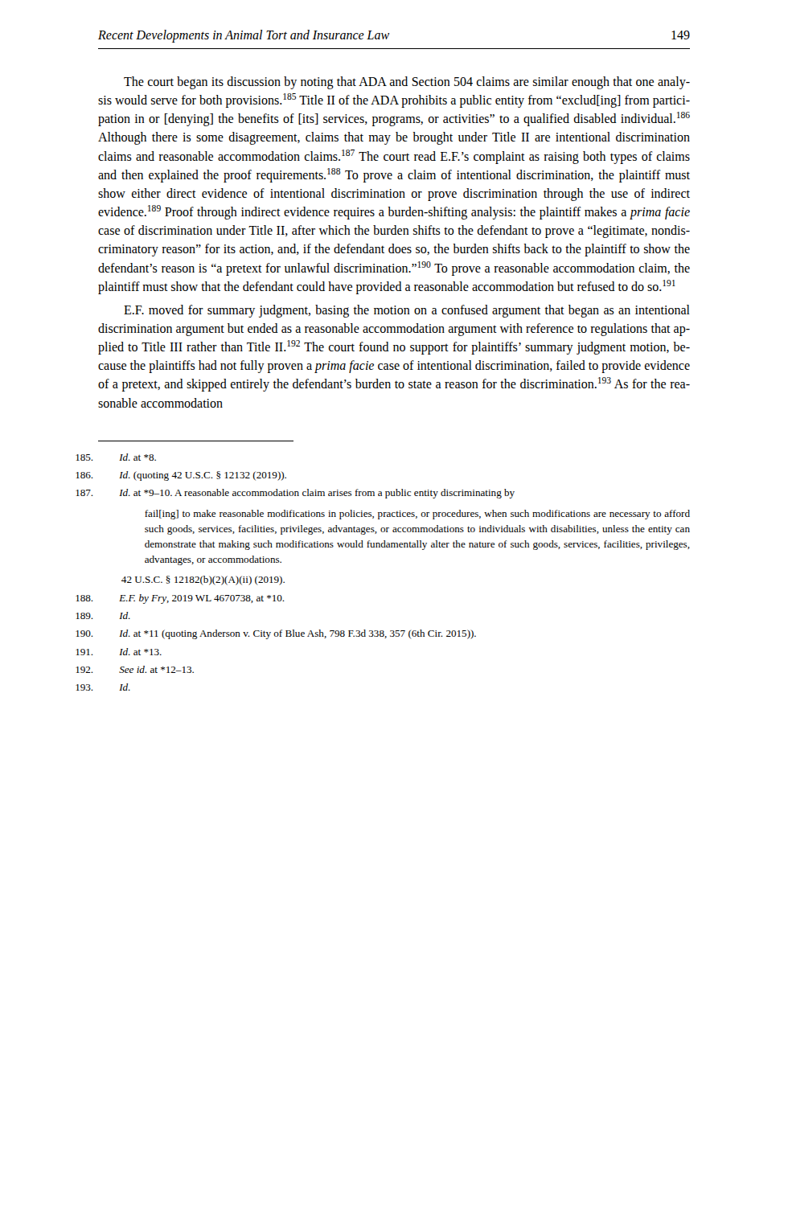Recent Developments in Animal Tort and Insurance Law 149
The court began its discussion by noting that ADA and Section 504 claims are similar enough that one analysis would serve for both provisions.185 Title II of the ADA prohibits a public entity from “exclud[ing] from participation in or [denying] the benefits of [its] services, programs, or activities” to a qualified disabled individual.186 Although there is some disagreement, claims that may be brought under Title II are intentional discrimination claims and reasonable accommodation claims.187 The court read E.F.’s complaint as raising both types of claims and then explained the proof requirements.188 To prove a claim of intentional discrimination, the plaintiff must show either direct evidence of intentional discrimination or prove discrimination through the use of indirect evidence.189 Proof through indirect evidence requires a burden-shifting analysis: the plaintiff makes a prima facie case of discrimination under Title II, after which the burden shifts to the defendant to prove a “legitimate, nondiscriminatory reason” for its action, and, if the defendant does so, the burden shifts back to the plaintiff to show the defendant’s reason is “a pretext for unlawful discrimination.”190 To prove a reasonable accommodation claim, the plaintiff must show that the defendant could have provided a reasonable accommodation but refused to do so.191
E.F. moved for summary judgment, basing the motion on a confused argument that began as an intentional discrimination argument but ended as a reasonable accommodation argument with reference to regulations that applied to Title III rather than Title II.192 The court found no support for plaintiffs’ summary judgment motion, because the plaintiffs had not fully proven a prima facie case of intentional discrimination, failed to provide evidence of a pretext, and skipped entirely the defendant’s burden to state a reason for the discrimination.193 As for the reasonable accommodation
185. Id. at *8.
186. Id. (quoting 42 U.S.C. § 12132 (2019)).
187. Id. at *9–10. A reasonable accommodation claim arises from a public entity discriminating by
fail[ing] to make reasonable modifications in policies, practices, or procedures, when such modifications are necessary to afford such goods, services, facilities, privileges, advantages, or accommodations to individuals with disabilities, unless the entity can demonstrate that making such modifications would fundamentally alter the nature of such goods, services, facilities, privileges, advantages, or accommodations.
42 U.S.C. § 12182(b)(2)(A)(ii) (2019).
188. E.F. by Fry, 2019 WL 4670738, at *10.
189. Id.
190. Id. at *11 (quoting Anderson v. City of Blue Ash, 798 F.3d 338, 357 (6th Cir. 2015)).
191. Id. at *13.
192. See id. at *12–13.
193. Id.